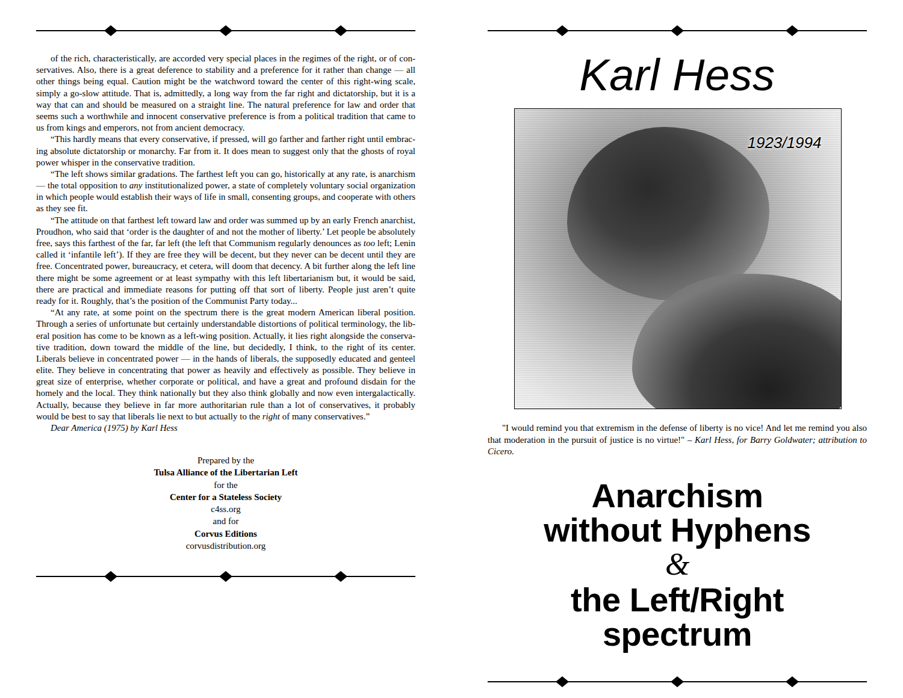of the rich, characteristically, are accorded very special places in the regimes of the right, or of conservatives. Also, there is a great deference to stability and a preference for it rather than change — all other things being equal. Caution might be the watchword toward the center of this right-wing scale, simply a go-slow attitude. That is, admittedly, a long way from the far right and dictatorship, but it is a way that can and should be measured on a straight line. The natural preference for law and order that seems such a worthwhile and innocent conservative preference is from a political tradition that came to us from kings and emperors, not from ancient democracy.
“This hardly means that every conservative, if pressed, will go farther and farther right until embracing absolute dictatorship or monarchy. Far from it. It does mean to suggest only that the ghosts of royal power whisper in the conservative tradition.
“The left shows similar gradations. The farthest left you can go, historically at any rate, is anarchism — the total opposition to any institutionalized power, a state of completely voluntary social organization in which people would establish their ways of life in small, consenting groups, and cooperate with others as they see fit.
“The attitude on that farthest left toward law and order was summed up by an early French anarchist, Proudhon, who said that ‘order is the daughter of and not the mother of liberty.’ Let people be absolutely free, says this farthest of the far, far left (the left that Communism regularly denounces as too left; Lenin called it ‘infantile left’). If they are free they will be decent, but they never can be decent until they are free. Concentrated power, bureaucracy, et cetera, will doom that decency. A bit further along the left line there might be some agreement or at least sympathy with this left libertarianism but, it would be said, there are practical and immediate reasons for putting off that sort of liberty. People just aren’t quite ready for it. Roughly, that’s the position of the Communist Party today...
“At any rate, at some point on the spectrum there is the great modern American liberal position. Through a series of unfortunate but certainly understandable distortions of political terminology, the liberal position has come to be known as a left-wing position. Actually, it lies right alongside the conservative tradition, down toward the middle of the line, but decidedly, I think, to the right of its center. Liberals believe in concentrated power — in the hands of liberals, the supposedly educated and genteel elite. They believe in concentrating that power as heavily and effectively as possible. They believe in great size of enterprise, whether corporate or political, and have a great and profound disdain for the homely and the local. They think nationally but they also think globally and now even intergalactically. Actually, because they believe in far more authoritarian rule than a lot of conservatives, it probably would be best to say that liberals lie next to but actually to the right of many conservatives.”
Dear America (1975) by Karl Hess
Prepared by the
Tulsa Alliance of the Libertarian Left
for the
Center for a Stateless Society
c4ss.org
and for
Corvus Editions
corvusdistribution.org
Karl Hess
1923/1994
"I would remind you that extremism in the defense of liberty is no vice! And let me remind you also that moderation in the pursuit of justice is no virtue!" – Karl Hess, for Barry Goldwater; attribution to Cicero.
Anarchism
without Hyphens & the Left/Right
spectrum